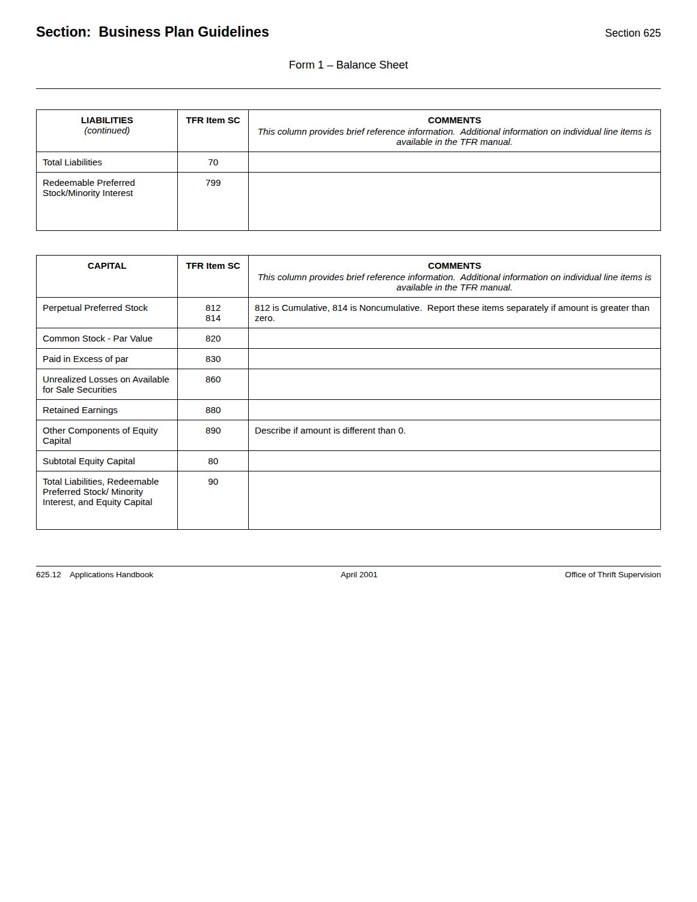Section: Business Plan Guidelines
Section 625
Form 1 – Balance Sheet
| LIABILITIES (continued) | TFR Item SC | COMMENTS This column provides brief reference information. Additional information on individual line items is available in the TFR manual. |
| --- | --- | --- |
| Total Liabilities | 70 | |
| Redeemable Preferred Stock/Minority Interest | 799 | |
| CAPITAL | TFR Item SC | COMMENTS This column provides brief reference information. Additional information on individual line items is available in the TFR manual. |
| --- | --- | --- |
| Perpetual Preferred Stock | 812 814 | 812 is Cumulative, 814 is Noncumulative. Report these items separately if amount is greater than zero. |
| Common Stock - Par Value | 820 | |
| Paid in Excess of par | 830 | |
| Unrealized Losses on Available for Sale Securities | 860 | |
| Retained Earnings | 880 | |
| Other Components of Equity Capital | 890 | Describe if amount is different than 0. |
| Subtotal Equity Capital | 80 | |
| Total Liabilities, Redeemable Preferred Stock/ Minority Interest, and Equity Capital | 90 | |
625.12 Applications Handbook April 2001 Office of Thrift Supervision